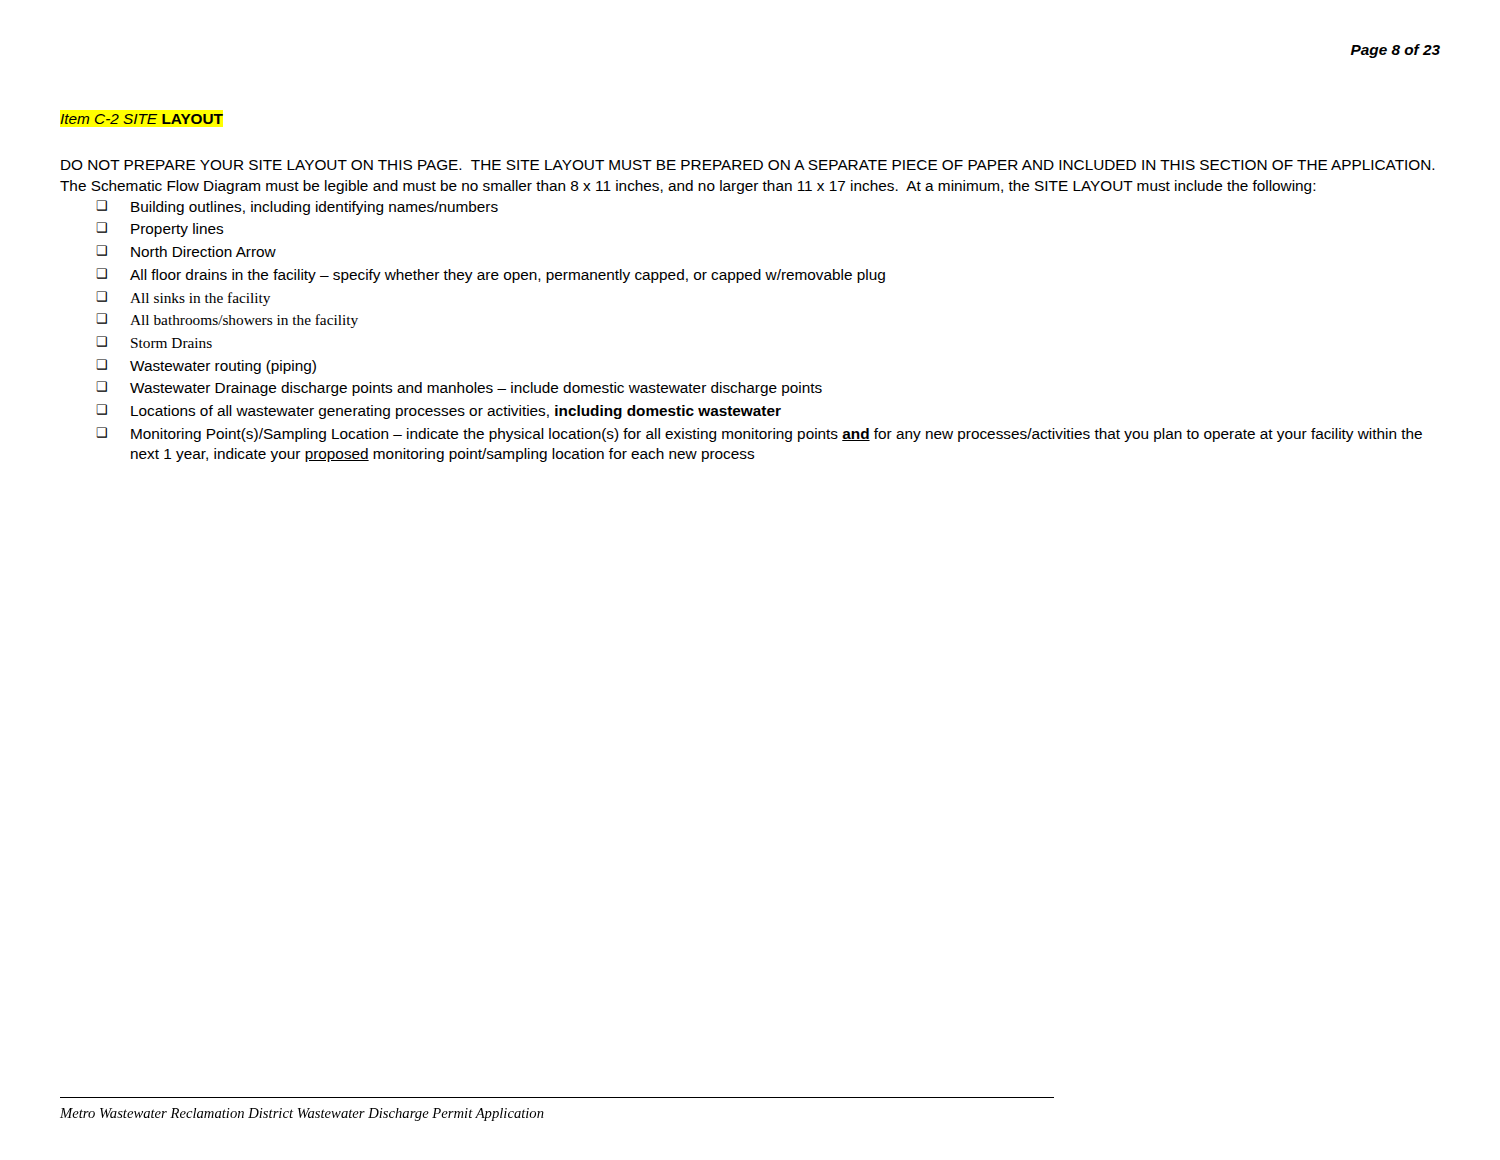Page 8 of 23
Item C-2 SITE LAYOUT
DO NOT PREPARE YOUR SITE LAYOUT ON THIS PAGE. THE SITE LAYOUT MUST BE PREPARED ON A SEPARATE PIECE OF PAPER AND INCLUDED IN THIS SECTION OF THE APPLICATION. The Schematic Flow Diagram must be legible and must be no smaller than 8 x 11 inches, and no larger than 11 x 17 inches. At a minimum, the SITE LAYOUT must include the following:
Building outlines, including identifying names/numbers
Property lines
North Direction Arrow
All floor drains in the facility – specify whether they are open, permanently capped, or capped w/removable plug
All sinks in the facility
All bathrooms/showers in the facility
Storm Drains
Wastewater routing (piping)
Wastewater Drainage discharge points and manholes – include domestic wastewater discharge points
Locations of all wastewater generating processes or activities, including domestic wastewater
Monitoring Point(s)/Sampling Location – indicate the physical location(s) for all existing monitoring points and for any new processes/activities that you plan to operate at your facility within the next 1 year, indicate your proposed monitoring point/sampling location for each new process
Metro Wastewater Reclamation District Wastewater Discharge Permit Application